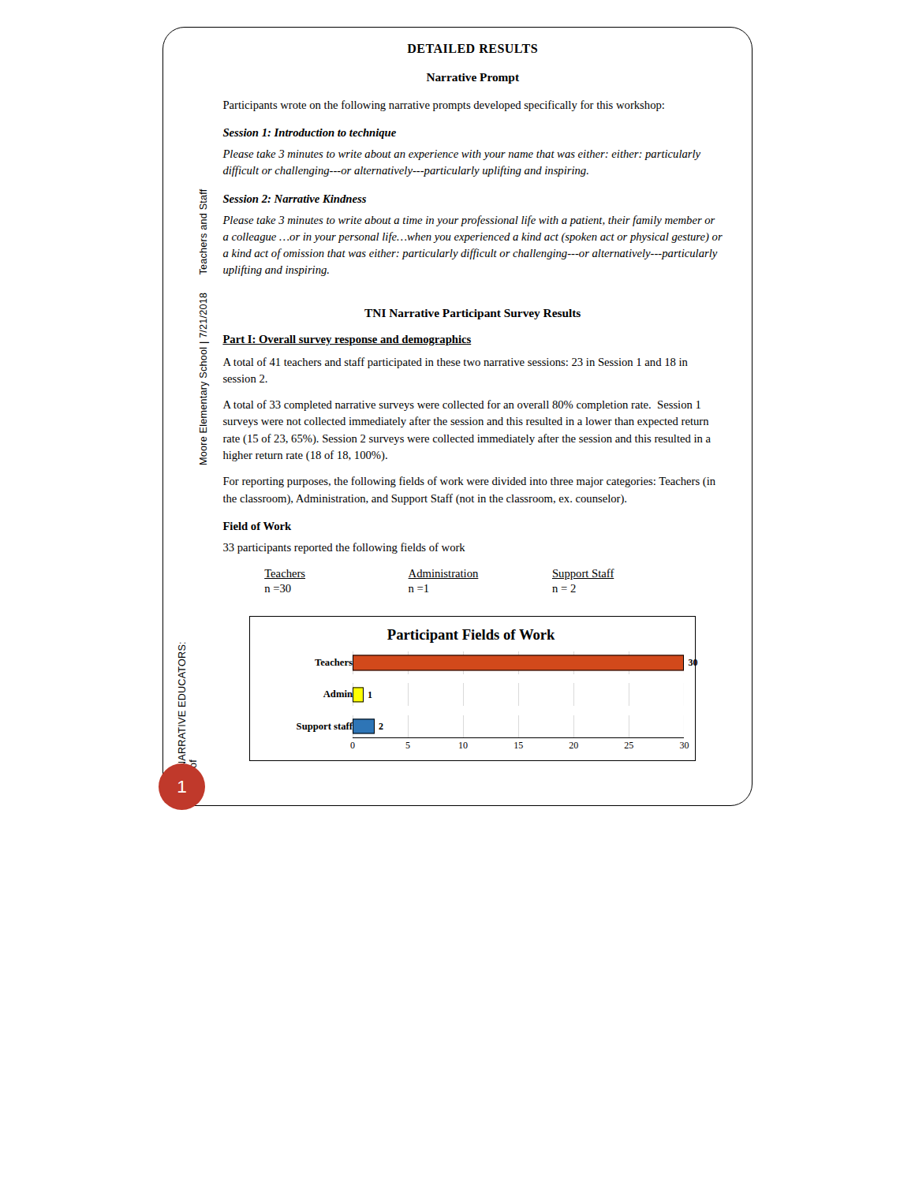Moore Elementary School | 7/21/2018 Teachers and Staff
NARRATIVE EDUCATORS:
of
1
DETAILED RESULTS
Narrative Prompt
Participants wrote on the following narrative prompts developed specifically for this workshop:
Session 1: Introduction to technique
Please take 3 minutes to write about an experience with your name that was either: either: particularly difficult or challenging---or alternatively---particularly uplifting and inspiring.
Session 2: Narrative Kindness
Please take 3 minutes to write about a time in your professional life with a patient, their family member or a colleague …or in your personal life…when you experienced a kind act (spoken act or physical gesture) or a kind act of omission that was either: particularly difficult or challenging---or alternatively---particularly uplifting and inspiring.
TNI Narrative Participant Survey Results
Part I: Overall survey response and demographics
A total of 41 teachers and staff participated in these two narrative sessions: 23 in Session 1 and 18 in session 2.
A total of 33 completed narrative surveys were collected for an overall 80% completion rate. Session 1 surveys were not collected immediately after the session and this resulted in a lower than expected return rate (15 of 23, 65%). Session 2 surveys were collected immediately after the session and this resulted in a higher return rate (18 of 18, 100%).
For reporting purposes, the following fields of work were divided into three major categories: Teachers (in the classroom), Administration, and Support Staff (not in the classroom, ex. counselor).
Field of Work
33 participants reported the following fields of work
Teachers
n =30
Administration
n =1
Support Staff
n = 2
Participant Fields of Work
| Teachers | 30 |
| Admin | 1 |
| Support staff | 2 |
| | 0 5 10 15 20 25 30 |